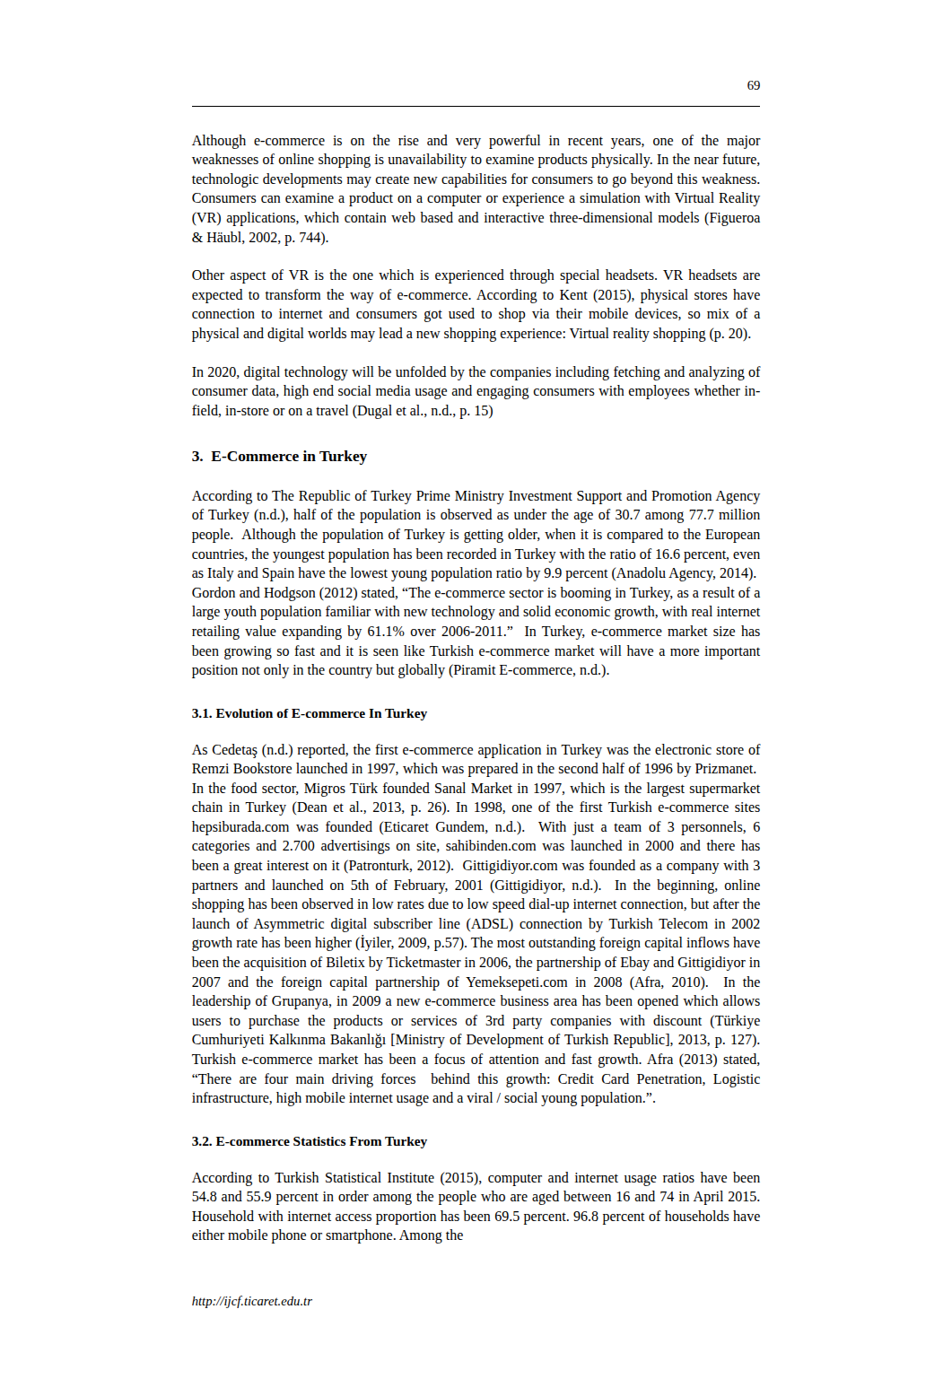69
Although e-commerce is on the rise and very powerful in recent years, one of the major weaknesses of online shopping is unavailability to examine products physically. In the near future, technologic developments may create new capabilities for consumers to go beyond this weakness. Consumers can examine a product on a computer or experience a simulation with Virtual Reality (VR) applications, which contain web based and interactive three-dimensional models (Figueroa & Häubl, 2002, p. 744).
Other aspect of VR is the one which is experienced through special headsets. VR headsets are expected to transform the way of e-commerce. According to Kent (2015), physical stores have connection to internet and consumers got used to shop via their mobile devices, so mix of a physical and digital worlds may lead a new shopping experience: Virtual reality shopping (p. 20).
In 2020, digital technology will be unfolded by the companies including fetching and analyzing of consumer data, high end social media usage and engaging consumers with employees whether in-field, in-store or on a travel (Dugal et al., n.d., p. 15)
3. E-Commerce in Turkey
According to The Republic of Turkey Prime Ministry Investment Support and Promotion Agency of Turkey (n.d.), half of the population is observed as under the age of 30.7 among 77.7 million people. Although the population of Turkey is getting older, when it is compared to the European countries, the youngest population has been recorded in Turkey with the ratio of 16.6 percent, even as Italy and Spain have the lowest young population ratio by 9.9 percent (Anadolu Agency, 2014). Gordon and Hodgson (2012) stated, “The e-commerce sector is booming in Turkey, as a result of a large youth population familiar with new technology and solid economic growth, with real internet retailing value expanding by 61.1% over 2006-2011.” In Turkey, e-commerce market size has been growing so fast and it is seen like Turkish e-commerce market will have a more important position not only in the country but globally (Piramit E-commerce, n.d.).
3.1. Evolution of E-commerce In Turkey
As Cedetaş (n.d.) reported, the first e-commerce application in Turkey was the electronic store of Remzi Bookstore launched in 1997, which was prepared in the second half of 1996 by Prizmanet. In the food sector, Migros Türk founded Sanal Market in 1997, which is the largest supermarket chain in Turkey (Dean et al., 2013, p. 26). In 1998, one of the first Turkish e-commerce sites hepsiburada.com was founded (Eticaret Gundem, n.d.). With just a team of 3 personnels, 6 categories and 2.700 advertisings on site, sahibinden.com was launched in 2000 and there has been a great interest on it (Patronturk, 2012). Gittigidiyor.com was founded as a company with 3 partners and launched on 5th of February, 2001 (Gittigidiyor, n.d.). In the beginning, online shopping has been observed in low rates due to low speed dial-up internet connection, but after the launch of Asymmetric digital subscriber line (ADSL) connection by Turkish Telecom in 2002 growth rate has been higher (İyiler, 2009, p.57). The most outstanding foreign capital inflows have been the acquisition of Biletix by Ticketmaster in 2006, the partnership of Ebay and Gittigidiyor in 2007 and the foreign capital partnership of Yemeksepeti.com in 2008 (Afra, 2010). In the leadership of Grupanya, in 2009 a new e-commerce business area has been opened which allows users to purchase the products or services of 3rd party companies with discount (Türkiye Cumhuriyeti Kalkınma Bakanlığı [Ministry of Development of Turkish Republic], 2013, p. 127). Turkish e-commerce market has been a focus of attention and fast growth. Afra (2013) stated, “There are four main driving forces behind this growth: Credit Card Penetration, Logistic infrastructure, high mobile internet usage and a viral / social young population.”.
3.2. E-commerce Statistics From Turkey
According to Turkish Statistical Institute (2015), computer and internet usage ratios have been 54.8 and 55.9 percent in order among the people who are aged between 16 and 74 in April 2015. Household with internet access proportion has been 69.5 percent. 96.8 percent of households have either mobile phone or smartphone. Among the
http://ijcf.ticaret.edu.tr